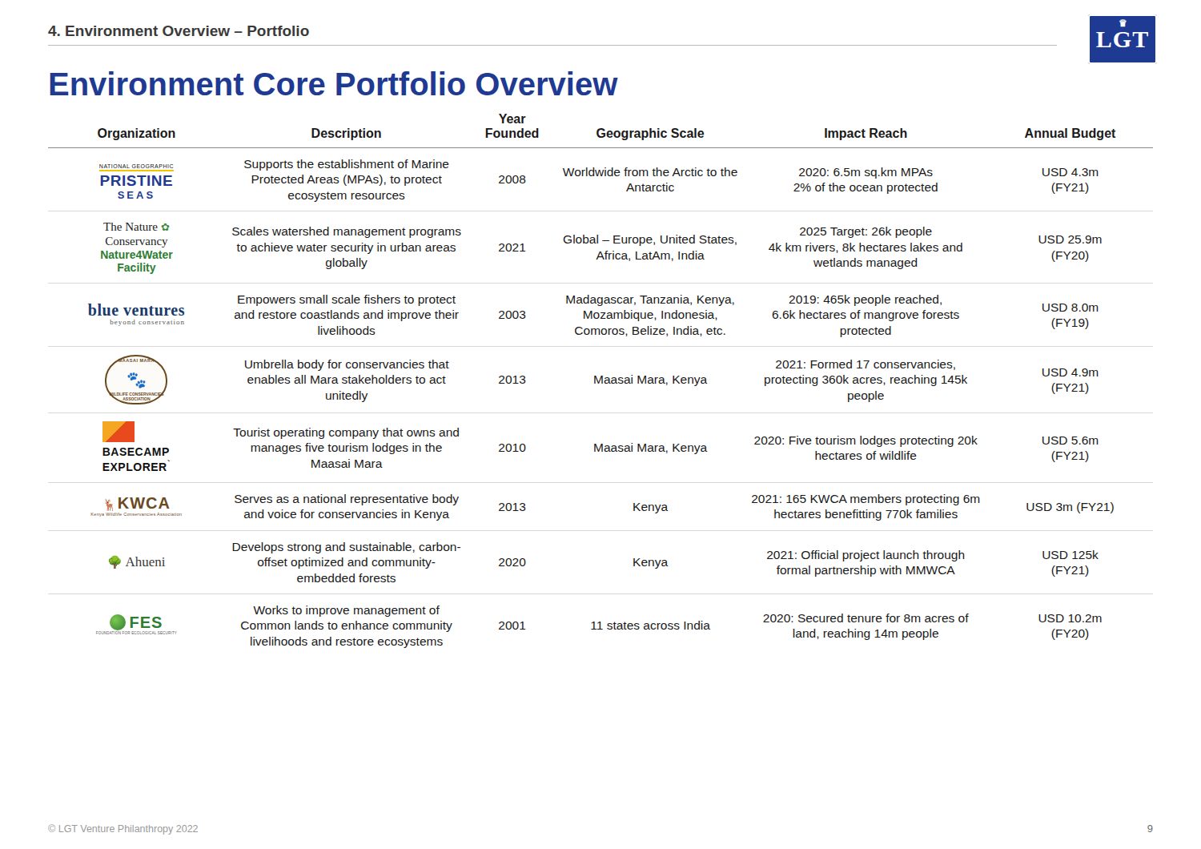4. Environment Overview – Portfolio
♛LGT
Environment Core Portfolio Overview
| Organization | Description | Year Founded | Geographic Scale | Impact Reach | Annual Budget |
| --- | --- | --- | --- | --- | --- |
| NATIONAL GEOGRAPHIC PRISTINE SEAS | Supports the establishment of Marine Protected Areas (MPAs), to protect ecosystem resources | 2008 | Worldwide from the Arctic to the Antarctic | 2020: 6.5m sq.km MPAs 2% of the ocean protected | USD 4.3m (FY21) |
| The Nature ✿ Conservancy Nature4Water Facility | Scales watershed management programs to achieve water security in urban areas globally | 2021 | Global – Europe, United States, Africa, LatAm, India | 2025 Target: 26k people 4k km rivers, 8k hectares lakes and wetlands managed | USD 25.9m (FY20) |
| blue ventures beyond conservation | Empowers small scale fishers to protect and restore coastlands and improve their livelihoods | 2003 | Madagascar, Tanzania, Kenya, Mozambique, Indonesia, Comoros, Belize, India, etc. | 2019: 465k people reached, 6.6k hectares of mangrove forests protected | USD 8.0m (FY19) |
| MAASAI MARA 🐾 WILDLIFE CONSERVANCIES ASSOCIATION | Umbrella body for conservancies that enables all Mara stakeholders to act unitedly | 2013 | Maasai Mara, Kenya | 2021: Formed 17 conservancies, protecting 360k acres, reaching 145k people | USD 4.9m (FY21) |
| BASECAMP EXPLORER ` | Tourist operating company that owns and manages five tourism lodges in the Maasai Mara | 2010 | Maasai Mara, Kenya | 2020: Five tourism lodges protecting 20k hectares of wildlife | USD 5.6m (FY21) |
| 🦌 KWCA Kenya Wildlife Conservancies Association | Serves as a national representative body and voice for conservancies in Kenya | 2013 | Kenya | 2021: 165 KWCA members protecting 6m hectares benefitting 770k families | USD 3m (FY21) |
| 🌳 Ahueni | Develops strong and sustainable, carbon-offset optimized and community-embedded forests | 2020 | Kenya | 2021: Official project launch through formal partnership with MMWCA | USD 125k (FY21) |
| FES FOUNDATION FOR ECOLOGICAL SECURITY | Works to improve management of Common lands to enhance community livelihoods and restore ecosystems | 2001 | 11 states across India | 2020: Secured tenure for 8m acres of land, reaching 14m people | USD 10.2m (FY20) |
© LGT Venture Philanthropy 2022
9